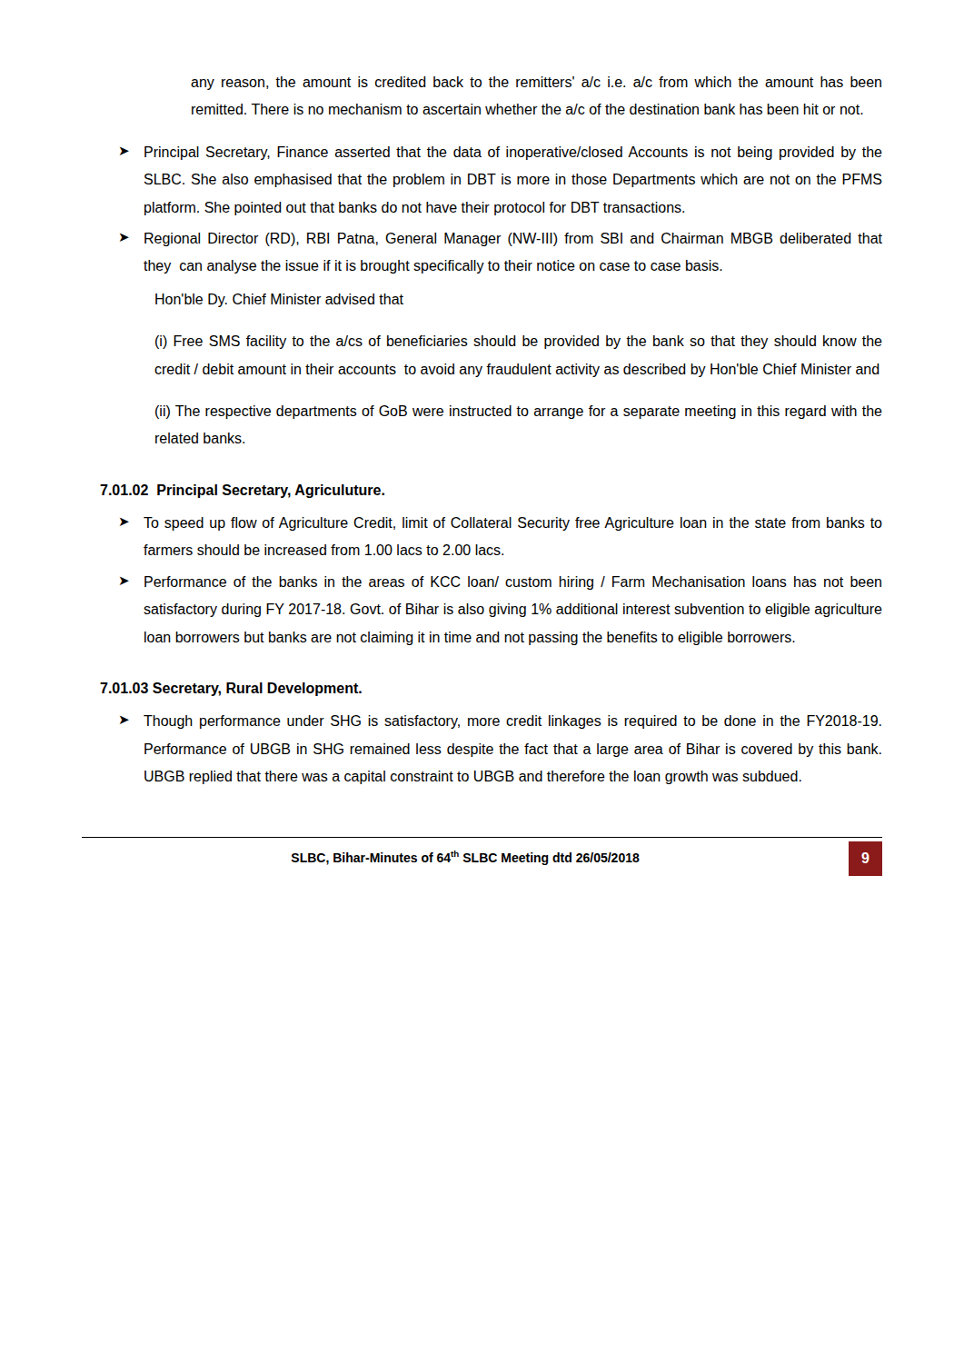any reason, the amount is credited back to the remitters' a/c i.e. a/c from which the amount has been remitted. There is no mechanism to ascertain whether the a/c of the destination bank has been hit or not.
Principal Secretary, Finance asserted that the data of inoperative/closed Accounts is not being provided by the SLBC. She also emphasised that the problem in DBT is more in those Departments which are not on the PFMS platform. She pointed out that banks do not have their protocol for DBT transactions.
Regional Director (RD), RBI Patna, General Manager (NW-III) from SBI and Chairman MBGB deliberated that they can analyse the issue if it is brought specifically to their notice on case to case basis.
Hon'ble Dy. Chief Minister advised that
(i) Free SMS facility to the a/cs of beneficiaries should be provided by the bank so that they should know the credit / debit amount in their accounts to avoid any fraudulent activity as described by Hon'ble Chief Minister and
(ii) The respective departments of GoB were instructed to arrange for a separate meeting in this regard with the related banks.
7.01.02 Principal Secretary, Agriculuture.
To speed up flow of Agriculture Credit, limit of Collateral Security free Agriculture loan in the state from banks to farmers should be increased from 1.00 lacs to 2.00 lacs.
Performance of the banks in the areas of KCC loan/ custom hiring / Farm Mechanisation loans has not been satisfactory during FY 2017-18. Govt. of Bihar is also giving 1% additional interest subvention to eligible agriculture loan borrowers but banks are not claiming it in time and not passing the benefits to eligible borrowers.
7.01.03 Secretary, Rural Development.
Though performance under SHG is satisfactory, more credit linkages is required to be done in the FY2018-19. Performance of UBGB in SHG remained less despite the fact that a large area of Bihar is covered by this bank. UBGB replied that there was a capital constraint to UBGB and therefore the loan growth was subdued.
SLBC, Bihar-Minutes of 64th SLBC Meeting dtd 26/05/2018
9